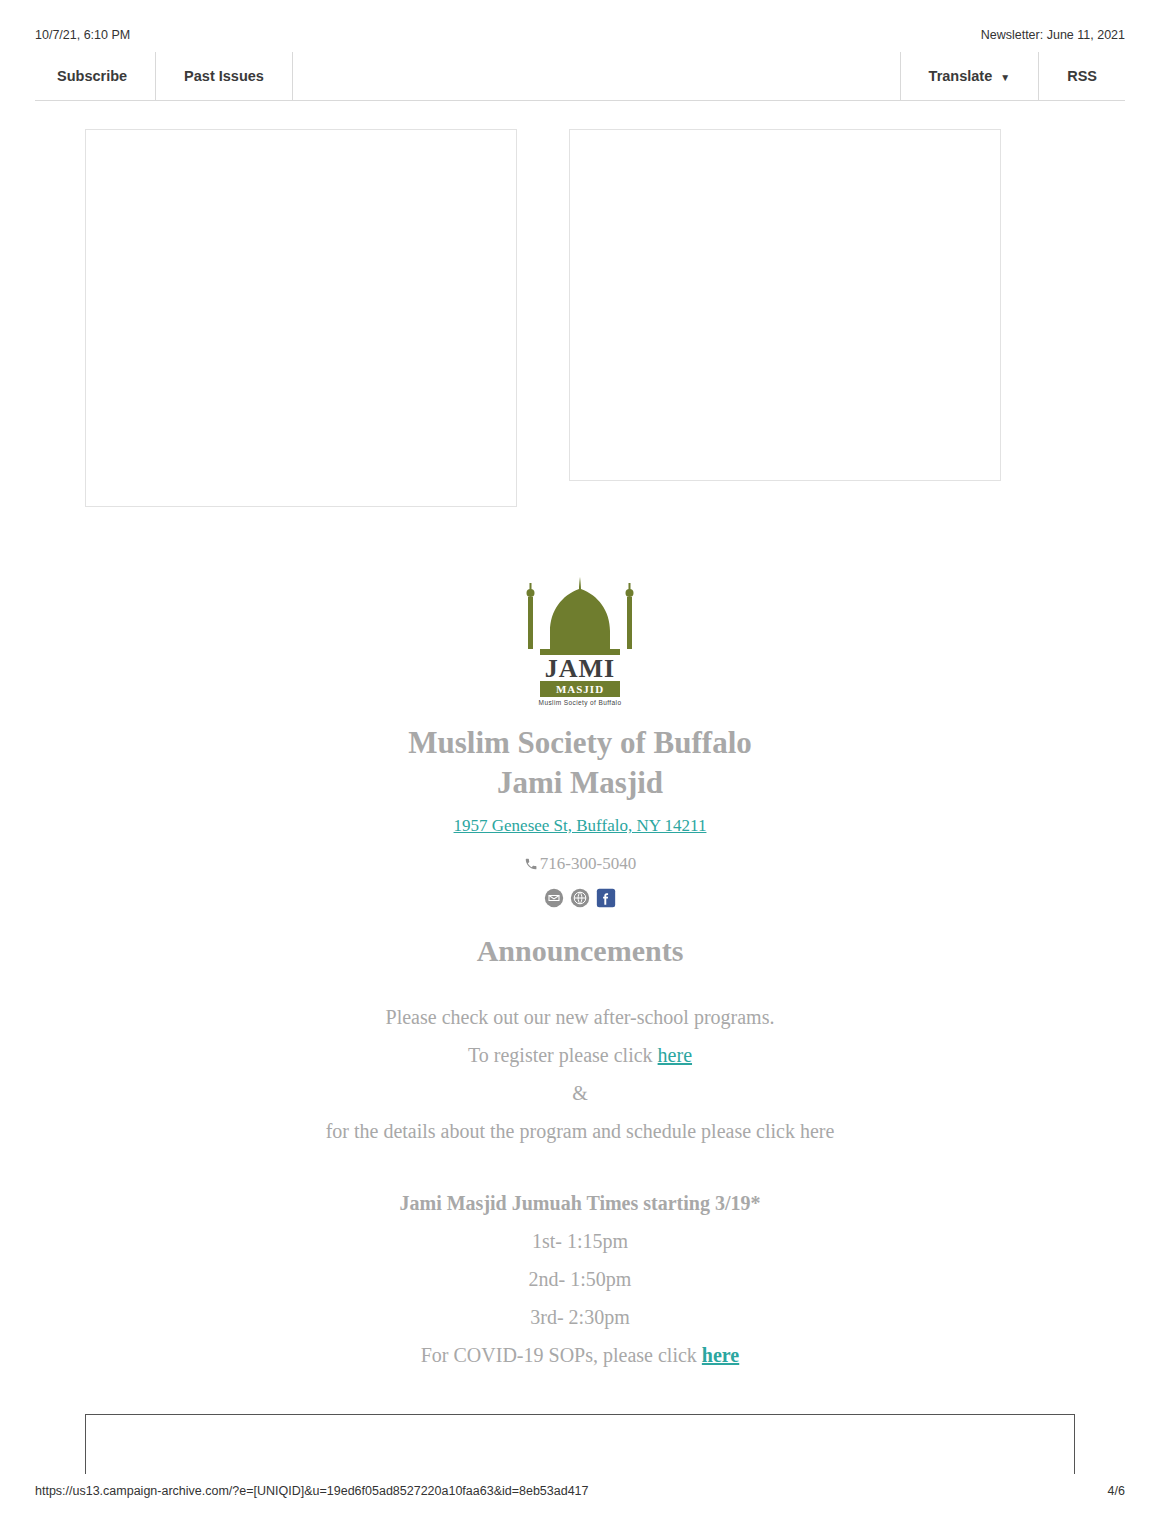10/7/21, 6:10 PM Newsletter: June 11, 2021
Subscribe Past Issues
Translate ▼ RSS
JAMI MASJID Muslim Society of Buffalo
Muslim Society of Buffalo
Jami Masjid
1957 Genesee St, Buffalo, NY 14211
716-300-5040
Announcements
Please check out our new after-school programs.
To register please click here
& for the details about the program and schedule please click here
Jami Masjid Jumuah Times starting 3/19*
1st- 1:15pm
2nd- 1:50pm
3rd- 2:30pm
For COVID-19 SOPs, please click here
https://us13.campaign-archive.com/?e=[UNIQID]&u=19ed6f05ad8527220a10faa63&id=8eb53ad417 4/6